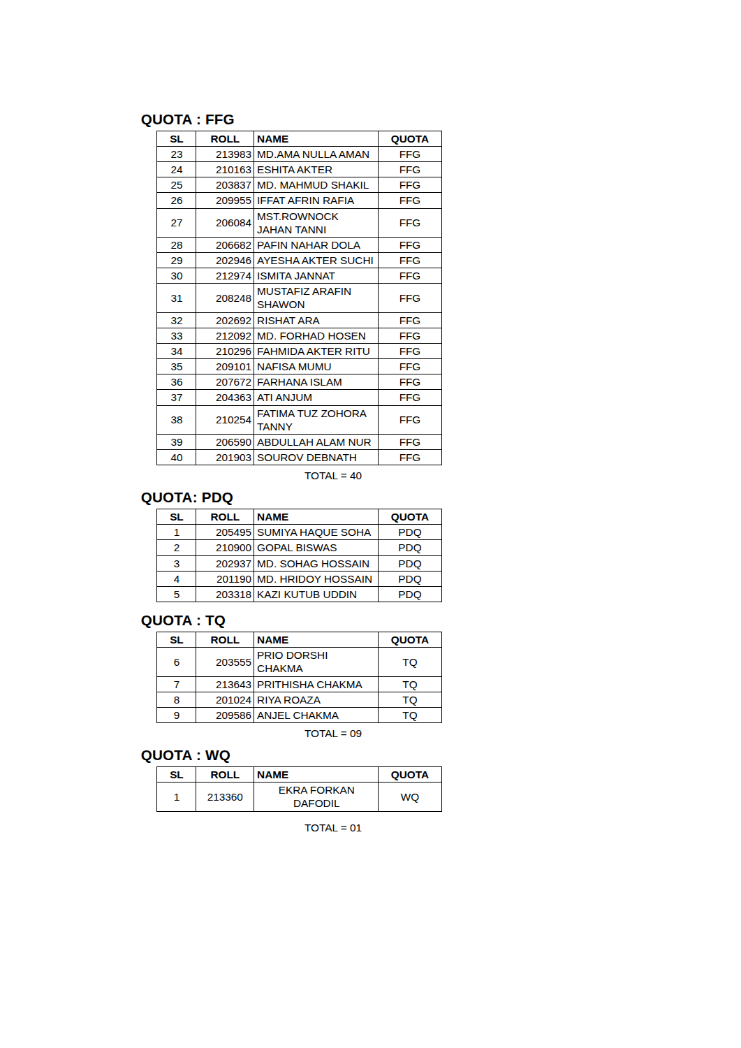QUOTA : FFG
| SL | ROLL | NAME | QUOTA |
| --- | --- | --- | --- |
| 23 | 213983 | MD.AMA NULLA AMAN | FFG |
| 24 | 210163 | ESHITA AKTER | FFG |
| 25 | 203837 | MD. MAHMUD SHAKIL | FFG |
| 26 | 209955 | IFFAT AFRIN RAFIA | FFG |
| 27 | 206084 | MST.ROWNOCK JAHAN TANNI | FFG |
| 28 | 206682 | PAFIN NAHAR DOLA | FFG |
| 29 | 202946 | AYESHA AKTER SUCHI | FFG |
| 30 | 212974 | ISMITA JANNAT | FFG |
| 31 | 208248 | MUSTAFIZ ARAFIN SHAWON | FFG |
| 32 | 202692 | RISHAT ARA | FFG |
| 33 | 212092 | MD. FORHAD HOSEN | FFG |
| 34 | 210296 | FAHMIDA AKTER RITU | FFG |
| 35 | 209101 | NAFISA MUMU | FFG |
| 36 | 207672 | FARHANA ISLAM | FFG |
| 37 | 204363 | ATI ANJUM | FFG |
| 38 | 210254 | FATIMA TUZ ZOHORA TANNY | FFG |
| 39 | 206590 | ABDULLAH ALAM NUR | FFG |
| 40 | 201903 | SOUROV DEBNATH | FFG |
TOTAL = 40
QUOTA: PDQ
| SL | ROLL | NAME | QUOTA |
| --- | --- | --- | --- |
| 1 | 205495 | SUMIYA HAQUE SOHA | PDQ |
| 2 | 210900 | GOPAL BISWAS | PDQ |
| 3 | 202937 | MD. SOHAG HOSSAIN | PDQ |
| 4 | 201190 | MD. HRIDOY HOSSAIN | PDQ |
| 5 | 203318 | KAZI KUTUB UDDIN | PDQ |
QUOTA : TQ
| SL | ROLL | NAME | QUOTA |
| --- | --- | --- | --- |
| 6 | 203555 | PRIO DORSHI CHAKMA | TQ |
| 7 | 213643 | PRITHISHA CHAKMA | TQ |
| 8 | 201024 | RIYA ROAZA | TQ |
| 9 | 209586 | ANJEL CHAKMA | TQ |
TOTAL = 09
QUOTA : WQ
| SL | ROLL | NAME | QUOTA |
| --- | --- | --- | --- |
| 1 | 213360 | EKRA FORKAN DAFODIL | WQ |
TOTAL = 01